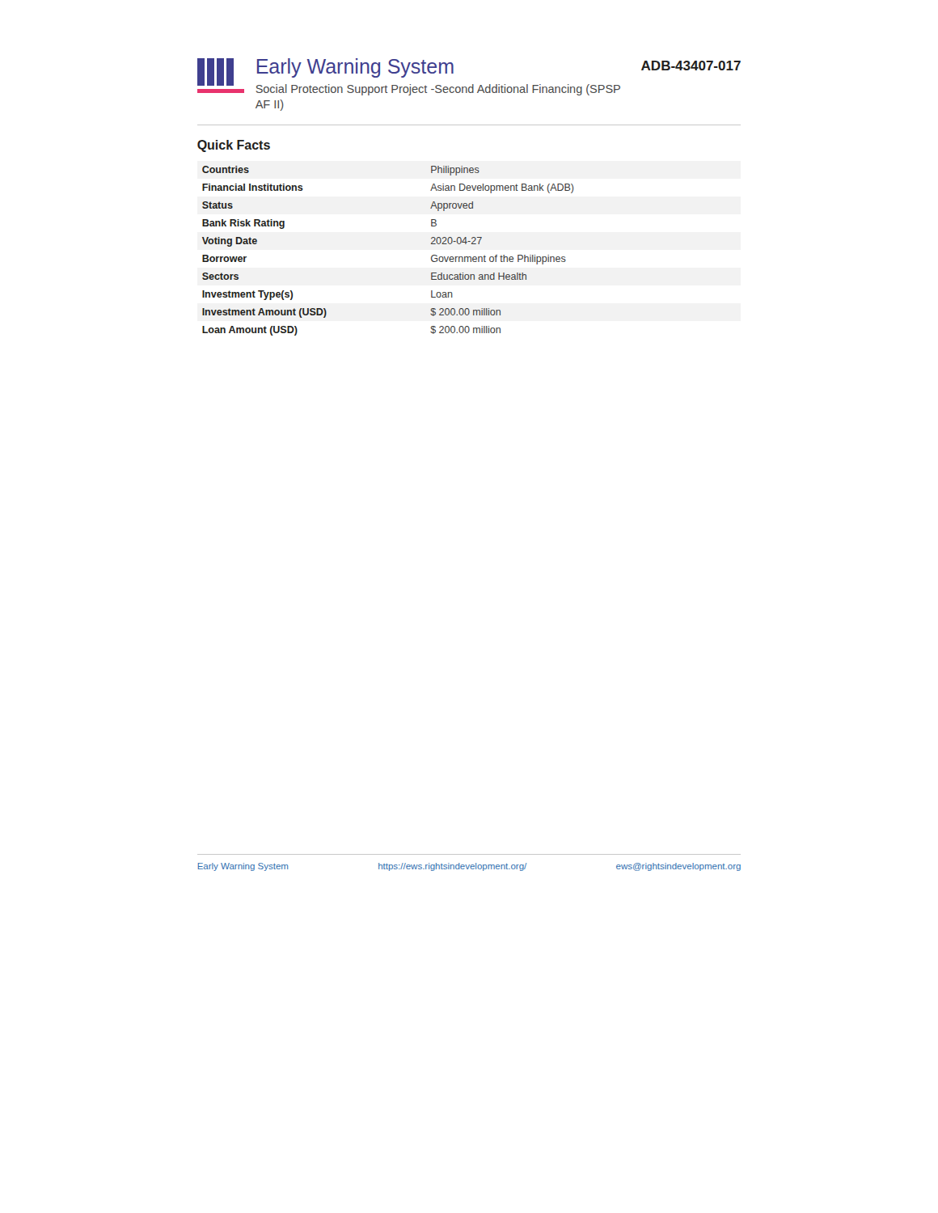Early Warning System
Social Protection Support Project -Second Additional Financing (SPSP AF II)
ADB-43407-017
Quick Facts
| Countries | Philippines |
| Financial Institutions | Asian Development Bank (ADB) |
| Status | Approved |
| Bank Risk Rating | B |
| Voting Date | 2020-04-27 |
| Borrower | Government of the Philippines |
| Sectors | Education and Health |
| Investment Type(s) | Loan |
| Investment Amount (USD) | $ 200.00 million |
| Loan Amount (USD) | $ 200.00 million |
Early Warning System
https://ews.rightsindevelopment.org/
ews@rightsindevelopment.org